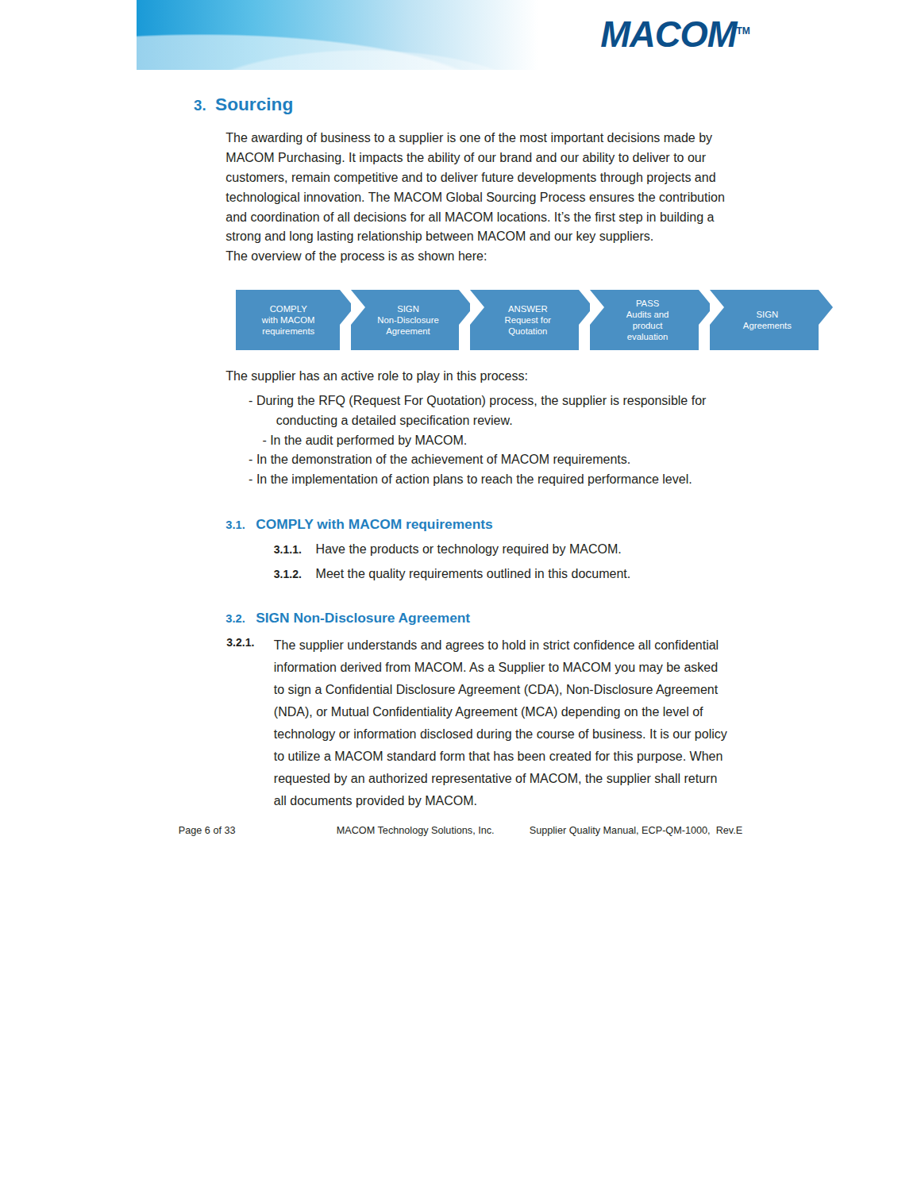MACOMTM
3. Sourcing
The awarding of business to a supplier is one of the most important decisions made by MACOM Purchasing. It impacts the ability of our brand and our ability to deliver to our customers, remain competitive and to deliver future developments through projects and technological innovation. The MACOM Global Sourcing Process ensures the contribution and coordination of all decisions for all MACOM locations. It’s the first step in building a strong and long lasting relationship between MACOM and our key suppliers.
The overview of the process is as shown here:
COMPLY
with MACOM
requirements
SIGN
Non-Disclosure
Agreement
ANSWER
Request for
Quotation
PASS
Audits and
product
evaluation
SIGN
Agreements
The supplier has an active role to play in this process:
- During the RFQ (Request For Quotation) process, the supplier is responsible forconducting a detailed specification review.
- In the audit performed by MACOM.
- In the demonstration of the achievement of MACOM requirements.
- In the implementation of action plans to reach the required performance level.
3.1. COMPLY with MACOM requirements
3.1.1. Have the products or technology required by MACOM.
3.1.2. Meet the quality requirements outlined in this document.
3.2. SIGN Non-Disclosure Agreement
3.2.1. The supplier understands and agrees to hold in strict confidence all confidential information derived from MACOM. As a Supplier to MACOM you may be asked to sign a Confidential Disclosure Agreement (CDA), Non-Disclosure Agreement (NDA), or Mutual Confidentiality Agreement (MCA) depending on the level of technology or information disclosed during the course of business. It is our policy to utilize a MACOM standard form that has been created for this purpose. When requested by an authorized representative of MACOM, the supplier shall return all documents provided by MACOM.
| Page 6 of 33 | MACOM Technology Solutions, Inc. | Supplier Quality Manual, ECP-QM-1000, Rev.E |